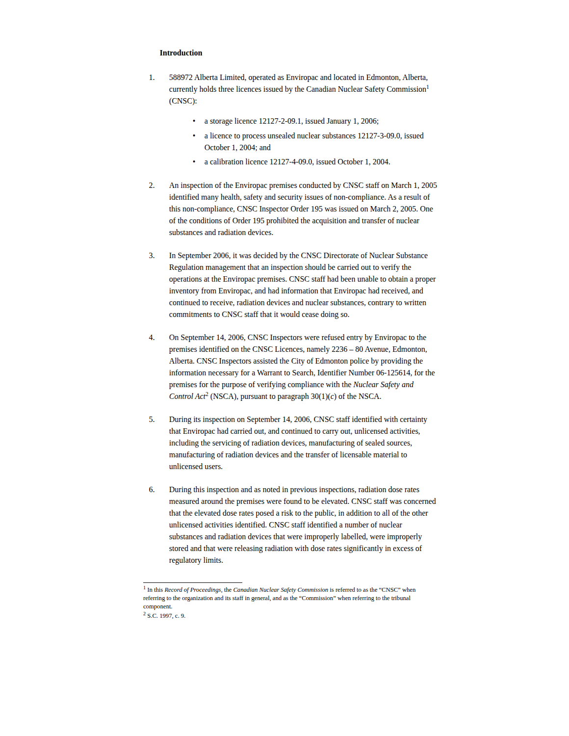Introduction
588972 Alberta Limited, operated as Enviropac and located in Edmonton, Alberta, currently holds three licences issued by the Canadian Nuclear Safety Commission1 (CNSC):
a storage licence 12127-2-09.1, issued January 1, 2006;
a licence to process unsealed nuclear substances 12127-3-09.0, issued October 1, 2004; and
a calibration licence 12127-4-09.0, issued October 1, 2004.
An inspection of the Enviropac premises conducted by CNSC staff on March 1, 2005 identified many health, safety and security issues of non-compliance. As a result of this non-compliance, CNSC Inspector Order 195 was issued on March 2, 2005. One of the conditions of Order 195 prohibited the acquisition and transfer of nuclear substances and radiation devices.
In September 2006, it was decided by the CNSC Directorate of Nuclear Substance Regulation management that an inspection should be carried out to verify the operations at the Enviropac premises. CNSC staff had been unable to obtain a proper inventory from Enviropac, and had information that Enviropac had received, and continued to receive, radiation devices and nuclear substances, contrary to written commitments to CNSC staff that it would cease doing so.
On September 14, 2006, CNSC Inspectors were refused entry by Enviropac to the premises identified on the CNSC Licences, namely 2236 – 80 Avenue, Edmonton, Alberta. CNSC Inspectors assisted the City of Edmonton police by providing the information necessary for a Warrant to Search, Identifier Number 06-125614, for the premises for the purpose of verifying compliance with the Nuclear Safety and Control Act2 (NSCA), pursuant to paragraph 30(1)(c) of the NSCA.
During its inspection on September 14, 2006, CNSC staff identified with certainty that Enviropac had carried out, and continued to carry out, unlicensed activities, including the servicing of radiation devices, manufacturing of sealed sources, manufacturing of radiation devices and the transfer of licensable material to unlicensed users.
During this inspection and as noted in previous inspections, radiation dose rates measured around the premises were found to be elevated. CNSC staff was concerned that the elevated dose rates posed a risk to the public, in addition to all of the other unlicensed activities identified. CNSC staff identified a number of nuclear substances and radiation devices that were improperly labelled, were improperly stored and that were releasing radiation with dose rates significantly in excess of regulatory limits.
1 In this Record of Proceedings, the Canadian Nuclear Safety Commission is referred to as the “CNSC” when referring to the organization and its staff in general, and as the “Commission” when referring to the tribunal component.
2 S.C. 1997, c. 9.